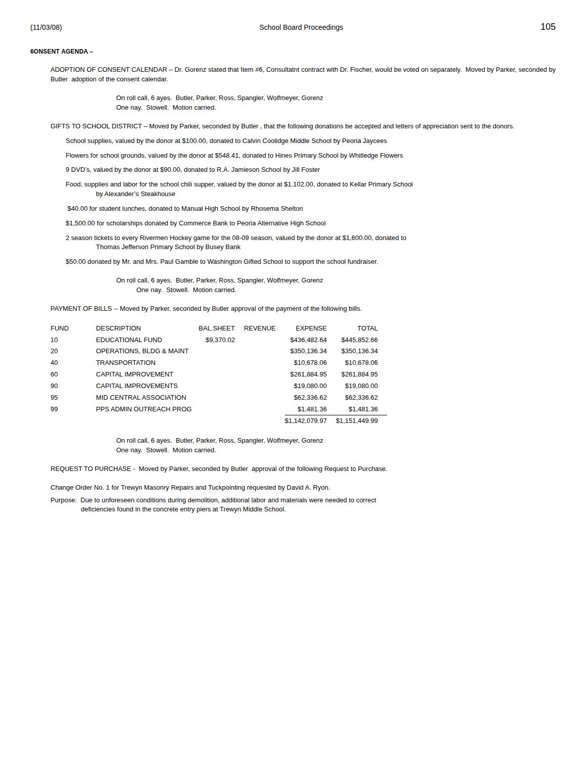(11/03/08) School Board Proceedings 105
6ONSENT AGENDA –
ADOPTION OF CONSENT CALENDAR – Dr. Gorenz stated that Item #6, Consultatnt contract with Dr. Fischer, would be voted on separately. Moved by Parker, seconded by Butler adoption of the consent calendar.
On roll call, 6 ayes. Butler, Parker, Ross, Spangler, Wolfmeyer, Gorenz
One nay. Stowell. Motion carried.
GIFTS TO SCHOOL DISTRICT – Moved by Parker, seconded by Butler , that the following donations be accepted and letters of appreciation sent to the donors.
School supplies, valued by the donor at $100.00, donated to Calvin Coolidge Middle School by Peoria Jaycees
Flowers for school grounds, valued by the donor at $548.41, donated to Hines Primary School by Whitledge Flowers
9 DVD’s, valued by the donor at $90.00, donated to R.A. Jamieson School by Jill Foster
Food, supplies and labor for the school chili supper, valued by the donor at $1,102.00, donated to Kellar Primary School by Alexander’s Steakhouse
$40.00 for student lunches, donated to Manual High School by Rhosema Shelton
$1,500.00 for scholarships donated by Commerce Bank to Peoria Alternative High School
2 season tickets to every Rivermen Hockey game for the 08-09 season, valued by the donor at $1,600.00, donated to Thomas Jefferson Primary School by Busey Bank
$50.00 donated by Mr. and Mrs. Paul Gamble to Washington Gifted School to support the school fundraiser.
On roll call, 6 ayes. Butler, Parker, Ross, Spangler, Wolfmeyer, Gorenz
One nay. Stowell. Motion carried.
PAYMENT OF BILLS -- Moved by Parker, seconded by Butler approval of the payment of the following bills.
| FUND | DESCRIPTION | BAL.SHEET | REVENUE | EXPENSE | TOTAL |
| --- | --- | --- | --- | --- | --- |
| 10 | EDUCATIONAL FUND | $9,370.02 | | $436,482.64 | $445,852.66 |
| 20 | OPERATIONS, BLDG & MAINT | | | $350,136.34 | $350,136.34 |
| 40 | TRANSPORTATION | | | $10,678.06 | $10,678.06 |
| 60 | CAPITAL IMPROVEMENT | | | $261,884.95 | $261,884.95 |
| 90 | CAPITAL IMPROVEMENTS | | | $19,080.00 | $19,080.00 |
| 95 | MID CENTRAL ASSOCIATION | | | $62,336.62 | $62,336.62 |
| 99 | PPS ADMIN OUTREACH PROG | | | $1,481.36 | $1,481.36 |
| | | | | $1,142,079.97 | $1,151,449.99 |
On roll call, 6 ayes. Butler, Parker, Ross, Spangler, Wolfmeyer, Gorenz
One nay. Stowell. Motion carried.
REQUEST TO PURCHASE - Moved by Parker, seconded by Butler approval of the following Request to Purchase.
Change Order No. 1 for Trewyn Masonry Repairs and Tuckpointing requested by David A. Ryon.
Purpose: Due to unforeseen conditions during demolition, additional labor and materials were needed to correct deficiencies found in the concrete entry piers at Trewyn Middle School.